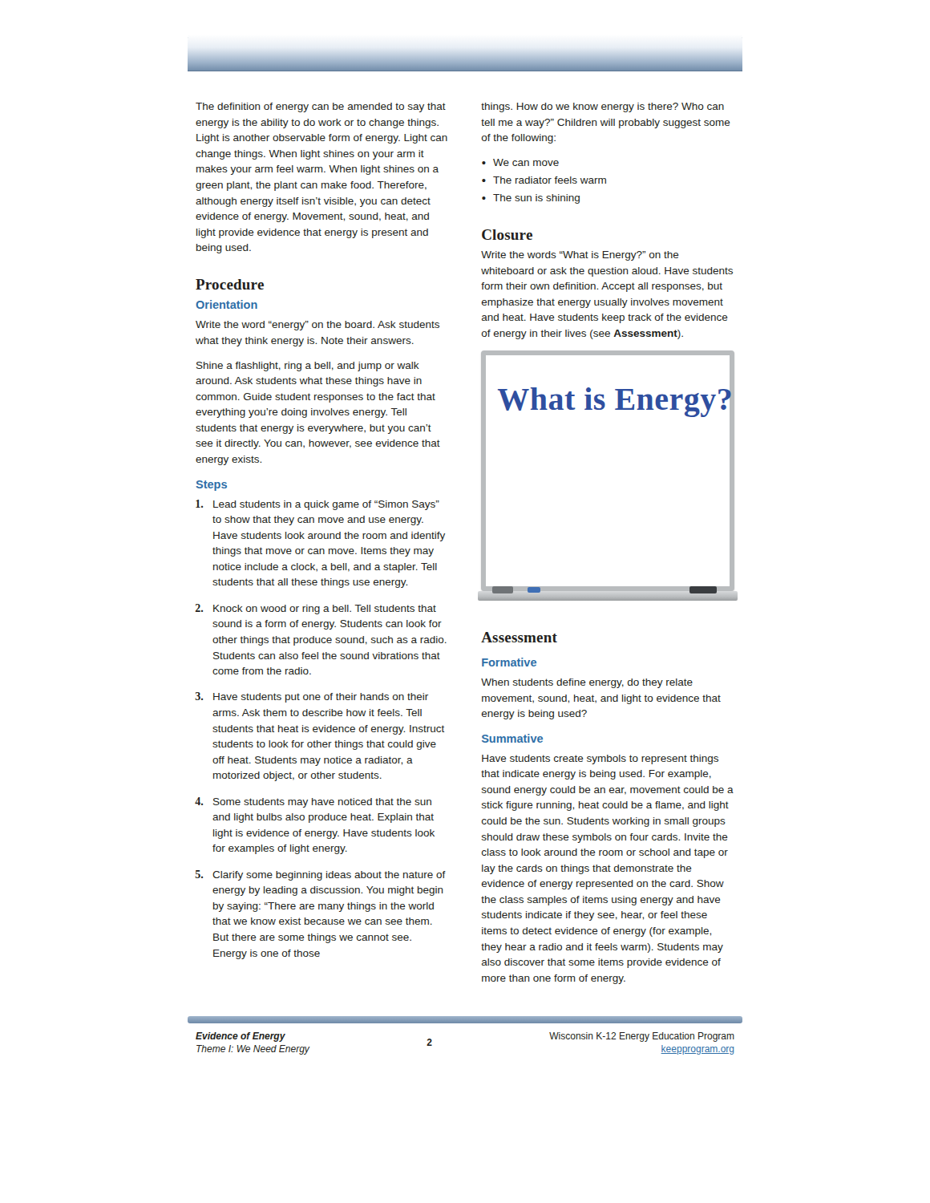The definition of energy can be amended to say that energy is the ability to do work or to change things. Light is another observable form of energy. Light can change things. When light shines on your arm it makes your arm feel warm. When light shines on a green plant, the plant can make food. Therefore, although energy itself isn’t visible, you can detect evidence of energy. Movement, sound, heat, and light provide evidence that energy is present and being used.
Procedure
Orientation
Write the word “energy” on the board. Ask students what they think energy is. Note their answers.
Shine a flashlight, ring a bell, and jump or walk around. Ask students what these things have in common. Guide student responses to the fact that everything you’re doing involves energy. Tell students that energy is everywhere, but you can’t see it directly. You can, however, see evidence that energy exists.
Steps
Lead students in a quick game of “Simon Says” to show that they can move and use energy. Have students look around the room and identify things that move or can move. Items they may notice include a clock, a bell, and a stapler. Tell students that all these things use energy.
Knock on wood or ring a bell. Tell students that sound is a form of energy. Students can look for other things that produce sound, such as a radio. Students can also feel the sound vibrations that come from the radio.
Have students put one of their hands on their arms. Ask them to describe how it feels. Tell students that heat is evidence of energy. Instruct students to look for other things that could give off heat. Students may notice a radiator, a motorized object, or other students.
Some students may have noticed that the sun and light bulbs also produce heat. Explain that light is evidence of energy. Have students look for examples of light energy.
Clarify some beginning ideas about the nature of energy by leading a discussion. You might begin by saying: “There are many things in the world that we know exist because we can see them. But there are some things we cannot see. Energy is one of those
things. How do we know energy is there? Who can tell me a way?” Children will probably suggest some of the following:
We can move
The radiator feels warm
The sun is shining
Closure
Write the words “What is Energy?” on the whiteboard or ask the question aloud. Have students form their own definition. Accept all responses, but emphasize that energy usually involves movement and heat. Have students keep track of the evidence of energy in their lives (see Assessment).
What is Energy?
Assessment
Formative
When students define energy, do they relate movement, sound, heat, and light to evidence that energy is being used?
Summative
Have students create symbols to represent things that indicate energy is being used. For example, sound energy could be an ear, movement could be a stick figure running, heat could be a flame, and light could be the sun. Students working in small groups should draw these symbols on four cards. Invite the class to look around the room or school and tape or lay the cards on things that demonstrate the evidence of energy represented on the card. Show the class samples of items using energy and have students indicate if they see, hear, or feel these items to detect evidence of energy (for example, they hear a radio and it feels warm). Students may also discover that some items provide evidence of more than one form of energy.
Evidence of Energy
Theme I: We Need Energy
2
Wisconsin K-12 Energy Education Program
keepprogram.org